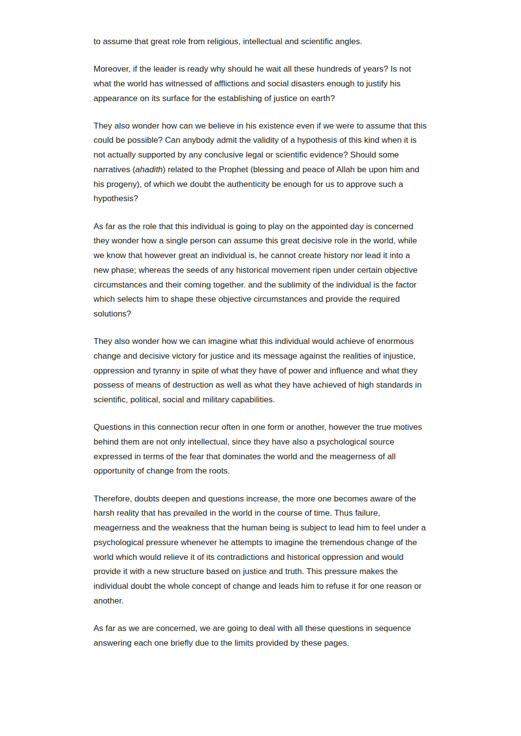to assume that great role from religious, intellectual and scientific angles.
Moreover, if the leader is ready why should he wait all these hundreds of years? Is not what the world has witnessed of afflictions and social disasters enough to justify his appearance on its surface for the establishing of justice on earth?
They also wonder how can we believe in his existence even if we were to assume that this could be possible? Can anybody admit the validity of a hypothesis of this kind when it is not actually supported by any conclusive legal or scientific evidence? Should some narratives (ahadith) related to the Prophet (blessing and peace of Allah be upon him and his progeny), of which we doubt the authenticity be enough for us to approve such a hypothesis?
As far as the role that this individual is going to play on the appointed day is concerned they wonder how a single person can assume this great decisive role in the world, while we know that however great an individual is, he cannot create history nor lead it into a new phase; whereas the seeds of any historical movement ripen under certain objective circumstances and their coming together. and the sublimity of the individual is the factor which selects him to shape these objective circumstances and provide the required solutions?
They also wonder how we can imagine what this individual would achieve of enormous change and decisive victory for justice and its message against the realities of injustice, oppression and tyranny in spite of what they have of power and influence and what they possess of means of destruction as well as what they have achieved of high standards in scientific, political, social and military capabilities.
Questions in this connection recur often in one form or another, however the true motives behind them are not only intellectual, since they have also a psychological source expressed in terms of the fear that dominates the world and the meagerness of all opportunity of change from the roots.
Therefore, doubts deepen and questions increase, the more one becomes aware of the harsh reality that has prevailed in the world in the course of time. Thus failure, meagerness and the weakness that the human being is subject to lead him to feel under a psychological pressure whenever he attempts to imagine the tremendous change of the world which would relieve it of its contradictions and historical oppression and would provide it with a new structure based on justice and truth. This pressure makes the individual doubt the whole concept of change and leads him to refuse it for one reason or another.
As far as we are concerned, we are going to deal with all these questions in sequence answering each one briefly due to the limits provided by these pages.